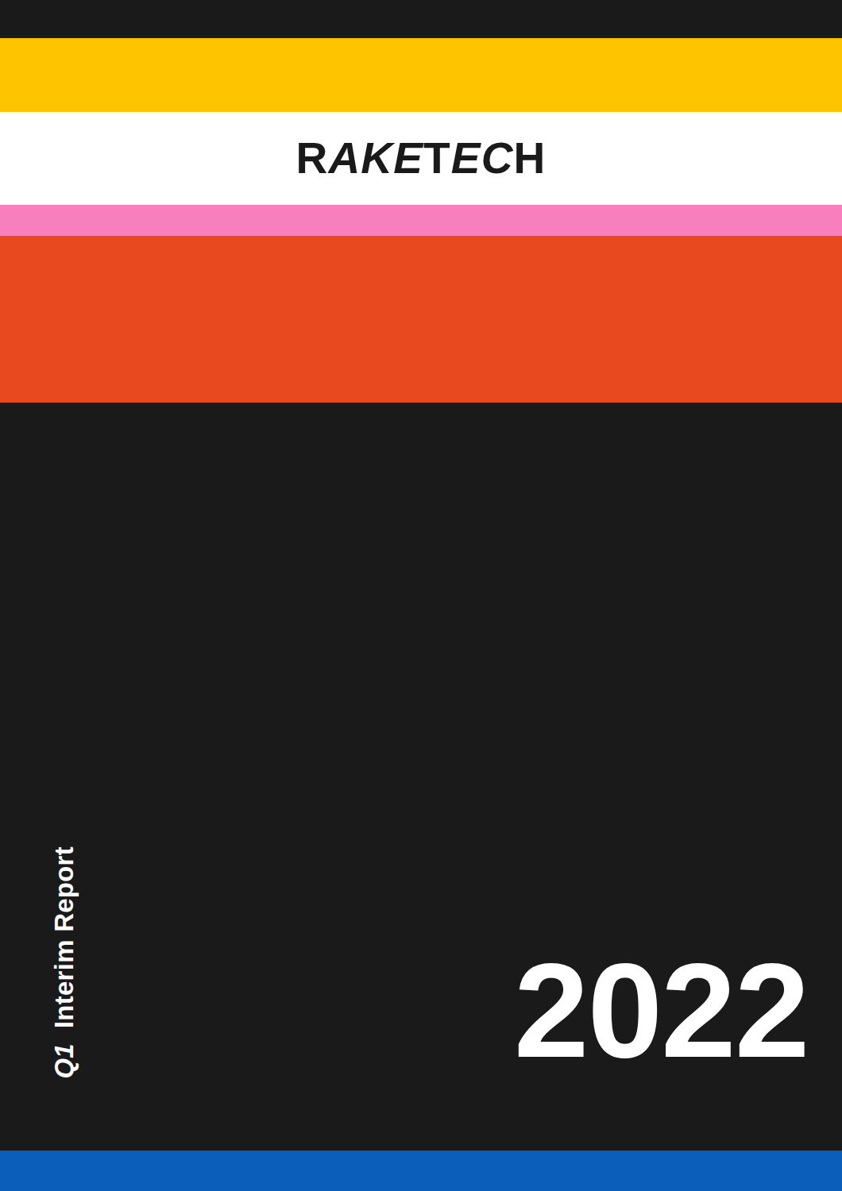RAKETECH
Q1 Interim Report
2022